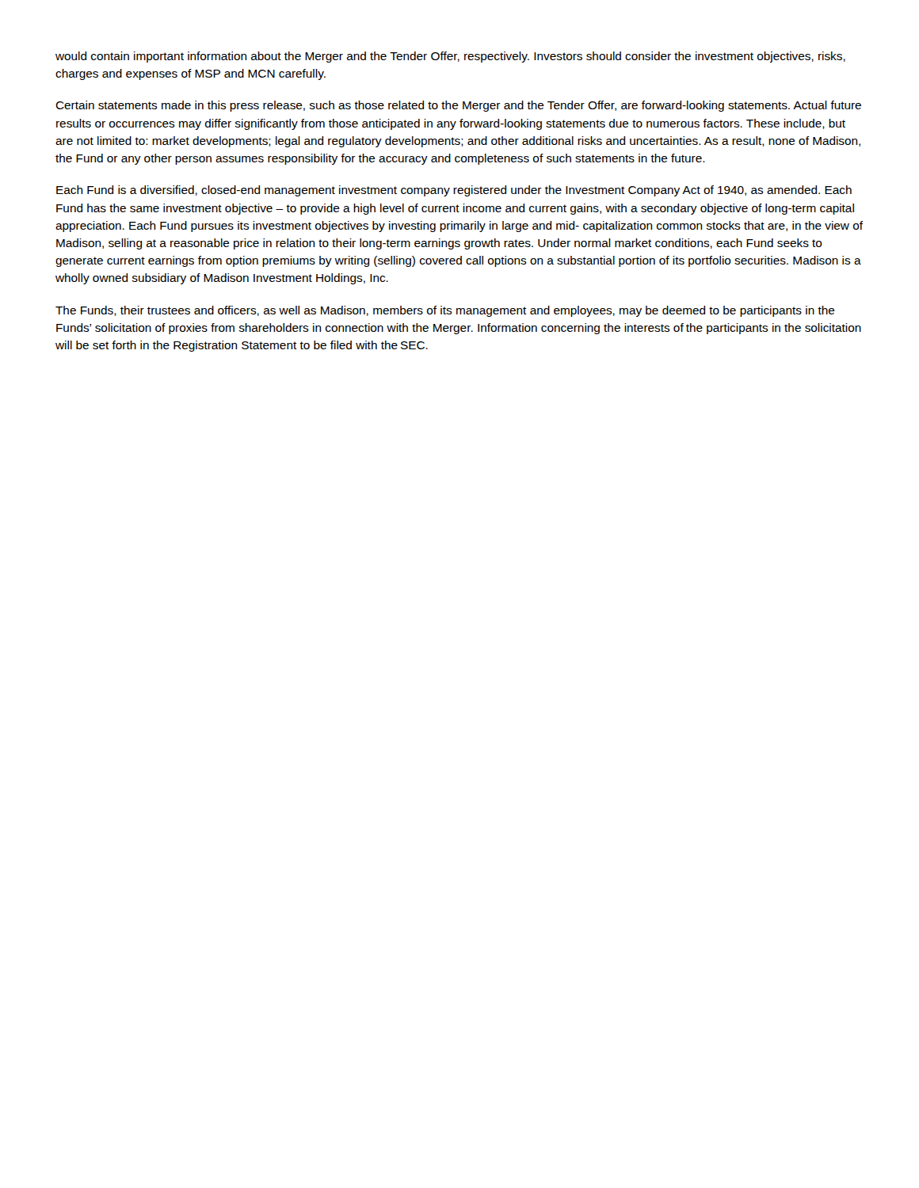would contain important information about the Merger and the Tender Offer, respectively. Investors should consider the investment objectives, risks, charges and expenses of MSP and MCN carefully.
Certain statements made in this press release, such as those related to the Merger and the Tender Offer, are forward-looking statements. Actual future results or occurrences may differ significantly from those anticipated in any forward-looking statements due to numerous factors. These include, but are not limited to: market developments; legal and regulatory developments; and other additional risks and uncertainties. As a result, none of Madison, the Fund or any other person assumes responsibility for the accuracy and completeness of such statements in the future.
Each Fund is a diversified, closed-end management investment company registered under the Investment Company Act of 1940, as amended. Each Fund has the same investment objective – to provide a high level of current income and current gains, with a secondary objective of long-term capital appreciation. Each Fund pursues its investment objectives by investing primarily in large and mid- capitalization common stocks that are, in the view of Madison, selling at a reasonable price in relation to their long-term earnings growth rates. Under normal market conditions, each Fund seeks to generate current earnings from option premiums by writing (selling) covered call options on a substantial portion of its portfolio securities. Madison is a wholly owned subsidiary of Madison Investment Holdings, Inc.
The Funds, their trustees and officers, as well as Madison, members of its management and employees, may be deemed to be participants in the Funds’ solicitation of proxies from shareholders in connection with the Merger. Information concerning the interests of the participants in the solicitation will be set forth in the Registration Statement to be filed with the SEC.